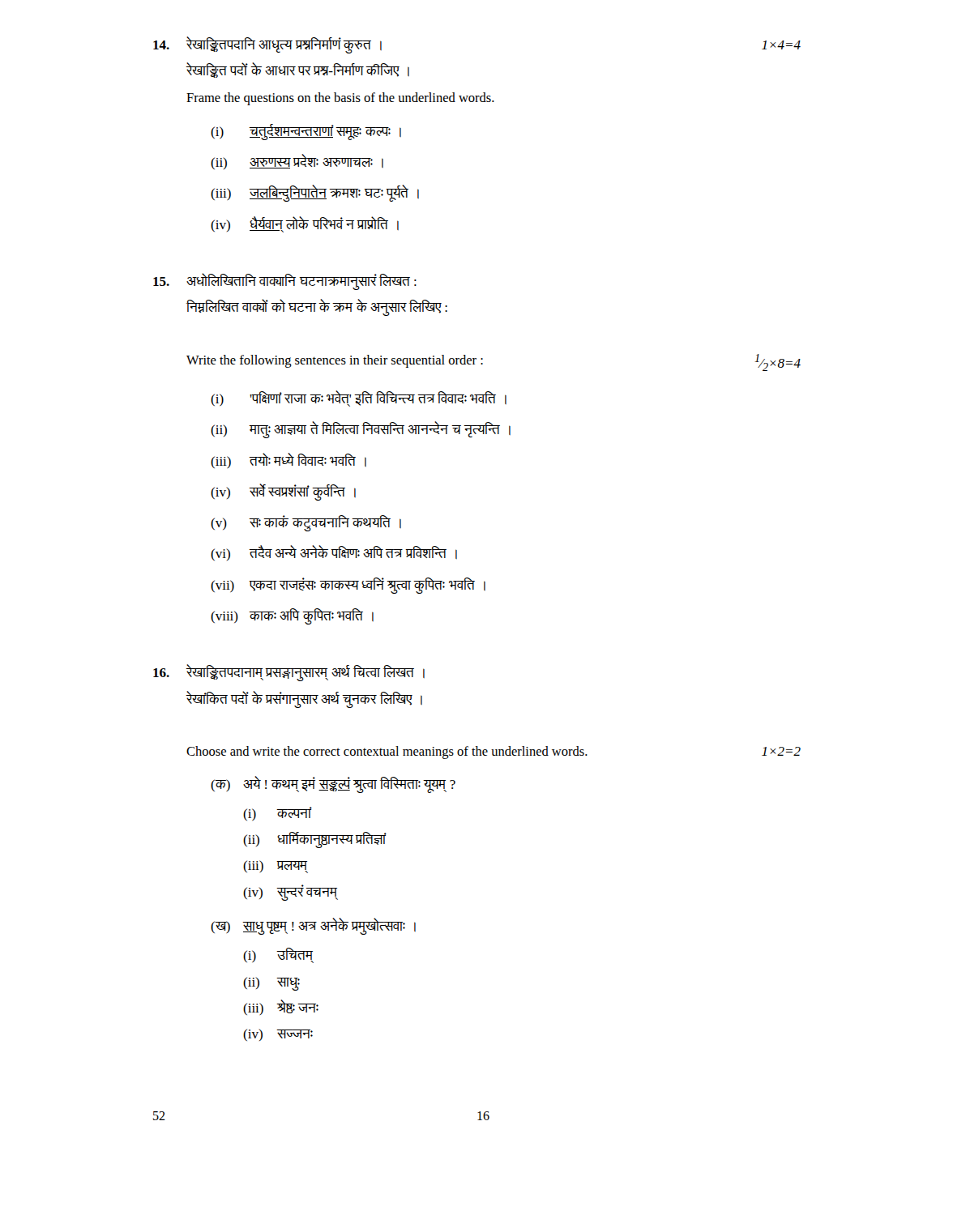14.
1×4=4 रेखाङ्कितपदानि आधृत्य प्रश्ननिर्माणं कुरुत ।
रेखाङ्कित पदों के आधार पर प्रश्न-निर्माण कीजिए ।
Frame the questions on the basis of the underlined words.
(i) चतुर्दशमन्वन्तराणां समूहः कल्पः ।
(ii) अरुणस्य प्रदेशः अरुणाचलः ।
(iii) जलबिन्दुनिपातेन क्रमशः घटः पूर्यते ।
(iv) धैर्यवान् लोके परिभवं न प्राप्नोति ।
15.
अधोलिखितानि वाक्यानि घटनाक्रमानुसारं लिखत :
निम्नलिखित वाक्यों को घटना के क्रम के अनुसार लिखिए :
1⁄2×8=4 Write the following sentences in their sequential order :
(i)'पक्षिणां राजा कः भवेत्' इति विचिन्त्य तत्र विवादः भवति ।
(ii) मातुः आज्ञया ते मिलित्वा निवसन्ति आनन्देन च नृत्यन्ति ।
(iii) तयोः मध्ये विवादः भवति ।
(iv) सर्वे स्वप्रशंसां कुर्वन्ति ।
(v) सः काकं कटुवचनानि कथयति ।
(vi) तदैव अन्ये अनेके पक्षिणः अपि तत्र प्रविशन्ति ।
(vii) एकदा राजहंसः काकस्य ध्वनिं श्रुत्वा कुपितः भवति ।
(viii) काकः अपि कुपितः भवति ।
16.
रेखाङ्कितपदानाम् प्रसङ्गानुसारम् अर्थ चित्वा लिखत ।
रेखांकित पदों के प्रसंगानुसार अर्थ चुनकर लिखिए ।
1×2=2 Choose and write the correct contextual meanings of the underlined words.
(क) अये ! कथम् इमं सङ्कल्पं श्रुत्वा विस्मिताः यूयम् ?
(i) कल्पनां
(ii) धार्मिकानुष्ठानस्य प्रतिज्ञां
(iii) प्रलयम्
(iv) सुन्दरं वचनम्
(ख) साधु पृष्टम् ! अत्र अनेके प्रमुखोत्सवाः ।
(i) उचितम्
(ii) साधुः
(iii) श्रेष्ठः जनः
(iv) सज्जनः
52
16